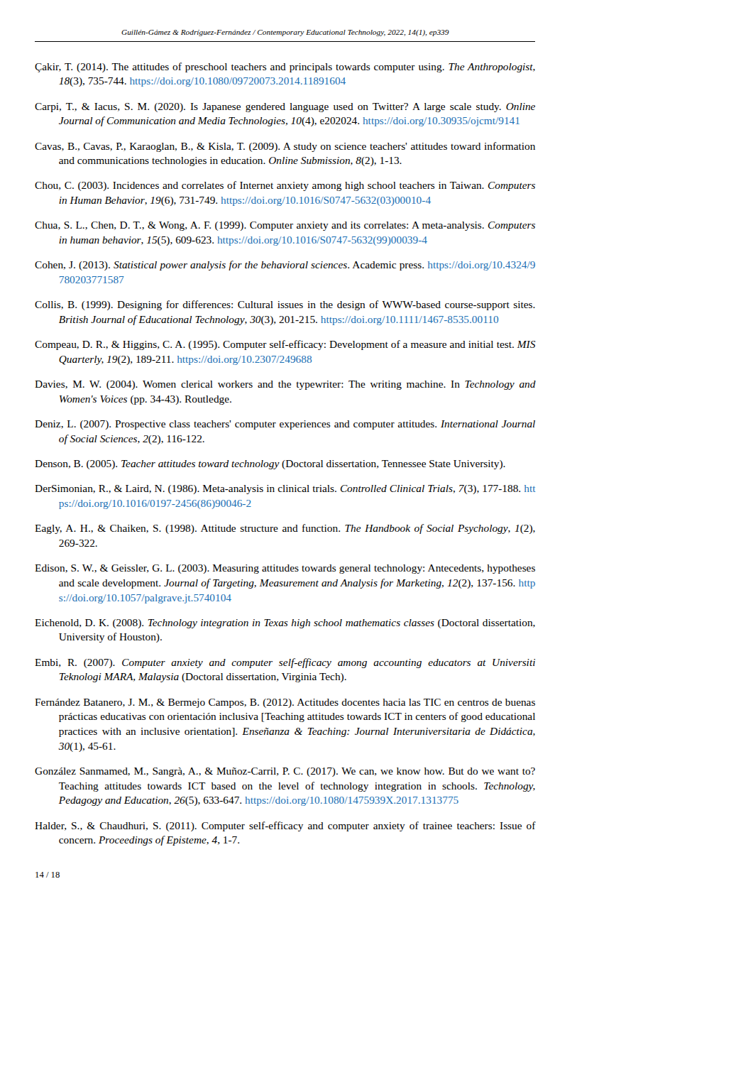Guillén-Gámez & Rodríguez-Fernández / Contemporary Educational Technology, 2022, 14(1), ep339
Çakir, T. (2014). The attitudes of preschool teachers and principals towards computer using. The Anthropologist, 18(3), 735-744. https://doi.org/10.1080/09720073.2014.11891604
Carpi, T., & Iacus, S. M. (2020). Is Japanese gendered language used on Twitter? A large scale study. Online Journal of Communication and Media Technologies, 10(4), e202024. https://doi.org/10.30935/ojcmt/9141
Cavas, B., Cavas, P., Karaoglan, B., & Kisla, T. (2009). A study on science teachers' attitudes toward information and communications technologies in education. Online Submission, 8(2), 1-13.
Chou, C. (2003). Incidences and correlates of Internet anxiety among high school teachers in Taiwan. Computers in Human Behavior, 19(6), 731-749. https://doi.org/10.1016/S0747-5632(03)00010-4
Chua, S. L., Chen, D. T., & Wong, A. F. (1999). Computer anxiety and its correlates: A meta-analysis. Computers in human behavior, 15(5), 609-623. https://doi.org/10.1016/S0747-5632(99)00039-4
Cohen, J. (2013). Statistical power analysis for the behavioral sciences. Academic press. https://doi.org/10.4324/9780203771587
Collis, B. (1999). Designing for differences: Cultural issues in the design of WWW-based course-support sites. British Journal of Educational Technology, 30(3), 201-215. https://doi.org/10.1111/1467-8535.00110
Compeau, D. R., & Higgins, C. A. (1995). Computer self-efficacy: Development of a measure and initial test. MIS Quarterly, 19(2), 189-211. https://doi.org/10.2307/249688
Davies, M. W. (2004). Women clerical workers and the typewriter: The writing machine. In Technology and Women's Voices (pp. 34-43). Routledge.
Deniz, L. (2007). Prospective class teachers' computer experiences and computer attitudes. International Journal of Social Sciences, 2(2), 116-122.
Denson, B. (2005). Teacher attitudes toward technology (Doctoral dissertation, Tennessee State University).
DerSimonian, R., & Laird, N. (1986). Meta-analysis in clinical trials. Controlled Clinical Trials, 7(3), 177-188. https://doi.org/10.1016/0197-2456(86)90046-2
Eagly, A. H., & Chaiken, S. (1998). Attitude structure and function. The Handbook of Social Psychology, 1(2), 269-322.
Edison, S. W., & Geissler, G. L. (2003). Measuring attitudes towards general technology: Antecedents, hypotheses and scale development. Journal of Targeting, Measurement and Analysis for Marketing, 12(2), 137-156. https://doi.org/10.1057/palgrave.jt.5740104
Eichenold, D. K. (2008). Technology integration in Texas high school mathematics classes (Doctoral dissertation, University of Houston).
Embi, R. (2007). Computer anxiety and computer self-efficacy among accounting educators at Universiti Teknologi MARA, Malaysia (Doctoral dissertation, Virginia Tech).
Fernández Batanero, J. M., & Bermejo Campos, B. (2012). Actitudes docentes hacia las TIC en centros de buenas prácticas educativas con orientación inclusiva [Teaching attitudes towards ICT in centers of good educational practices with an inclusive orientation]. Enseñanza & Teaching: Journal Interuniversitaria de Didáctica, 30(1), 45-61.
González Sanmamed, M., Sangrà, A., & Muñoz-Carril, P. C. (2017). We can, we know how. But do we want to? Teaching attitudes towards ICT based on the level of technology integration in schools. Technology, Pedagogy and Education, 26(5), 633-647. https://doi.org/10.1080/1475939X.2017.1313775
Halder, S., & Chaudhuri, S. (2011). Computer self-efficacy and computer anxiety of trainee teachers: Issue of concern. Proceedings of Episteme, 4, 1-7.
14 / 18